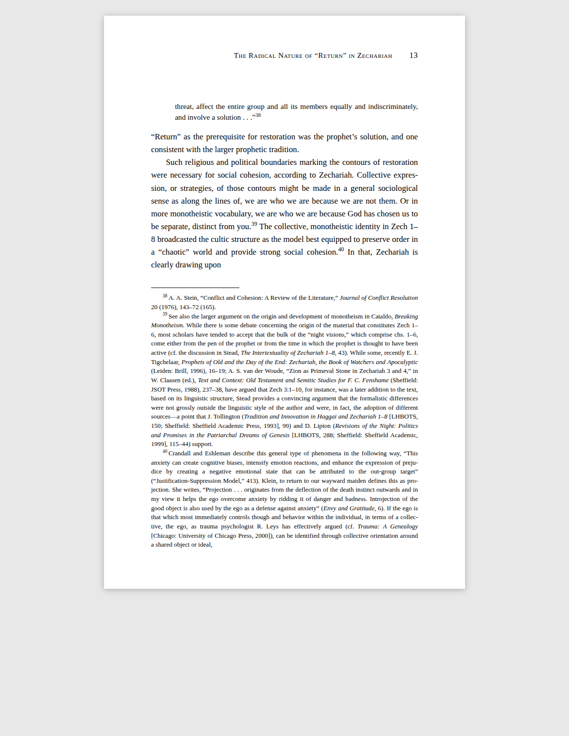The Radical Nature of “Return” in Zechariah13
threat, affect the entire group and all its members equally and indiscriminately, and involve a solution . . .”38
“Return” as the prerequisite for restoration was the prophet’s solution, and one consistent with the larger prophetic tradition.
Such religious and political boundaries marking the contours of restoration were necessary for social cohesion, according to Zechariah. Collective expression, or strategies, of those contours might be made in a general sociological sense as along the lines of, we are who we are because we are not them. Or in more monotheistic vocabulary, we are who we are because God has chosen us to be separate, distinct from you.39 The collective, monotheistic identity in Zech 1–8 broadcasted the cultic structure as the model best equipped to preserve order in a “chaotic” world and provide strong social cohesion.40 In that, Zechariah is clearly drawing upon
38A. A. Stein, “Conflict and Cohesion: A Review of the Literature,” Journal of Conflict Resolution 20 (1976), 143–72 (165).
39See also the larger argument on the origin and development of monotheism in Cataldo, Breaking Monotheism. While there is some debate concerning the origin of the material that constitutes Zech 1–6, most scholars have tended to accept that the bulk of the “night visions,” which comprise chs. 1–6, come either from the pen of the prophet or from the time in which the prophet is thought to have been active (cf. the discussion in Stead, The Intertextuality of Zechariah 1–8, 43). While some, recently E. J. Tigchelaar, Prophets of Old and the Day of the End: Zechariah, the Book of Watchers and Apocalyptic (Leiden: Brill, 1996), 16–19; A. S. van der Woude, “Zion as Primeval Stone in Zechariah 3 and 4,” in W. Claasen (ed.), Text and Context: Old Testament and Semitic Studies for F. C. Fenshame (Sheffield: JSOT Press, 1988), 237–38, have argued that Zech 3:1–10, for instance, was a later addition to the text, based on its linguistic structure, Stead provides a convincing argument that the formalistic differences were not grossly outside the linguistic style of the author and were, in fact, the adoption of different sources—a point that J. Tollington (Tradition and Innovation in Haggai and Zechariah 1–8 [LHBOTS, 150; Sheffield: Sheffield Academic Press, 1993], 99) and D. Lipton (Revisions of the Night: Politics and Promises in the Patriarchal Dreams of Genesis [LHBOTS, 288; Sheffield: Sheffield Academic, 1999], 115–44) support.
40Crandall and Eshleman describe this general type of phenomena in the following way, “This anxiety can create cognitive biases, intensify emotion reactions, and enhance the expression of prejudice by creating a negative emotional state that can be attributed to the out-group target” (“Justification-Suppression Model,” 413). Klein, to return to our wayward maiden defines this as projection. She writes, “Projection . . . originates from the deflection of the death instinct outwards and in my view it helps the ego overcome anxiety by ridding it of danger and badness. Introjection of the good object is also used by the ego as a defense against anxiety” (Envy and Gratitude, 6). If the ego is that which most immediately controls though and behavior within the individual, in terms of a collective, the ego, as trauma psychologist R. Leys has effectively argued (cf. Trauma: A Genealogy [Chicago: University of Chicago Press, 2000]), can be identified through collective orientation around a shared object or ideal,